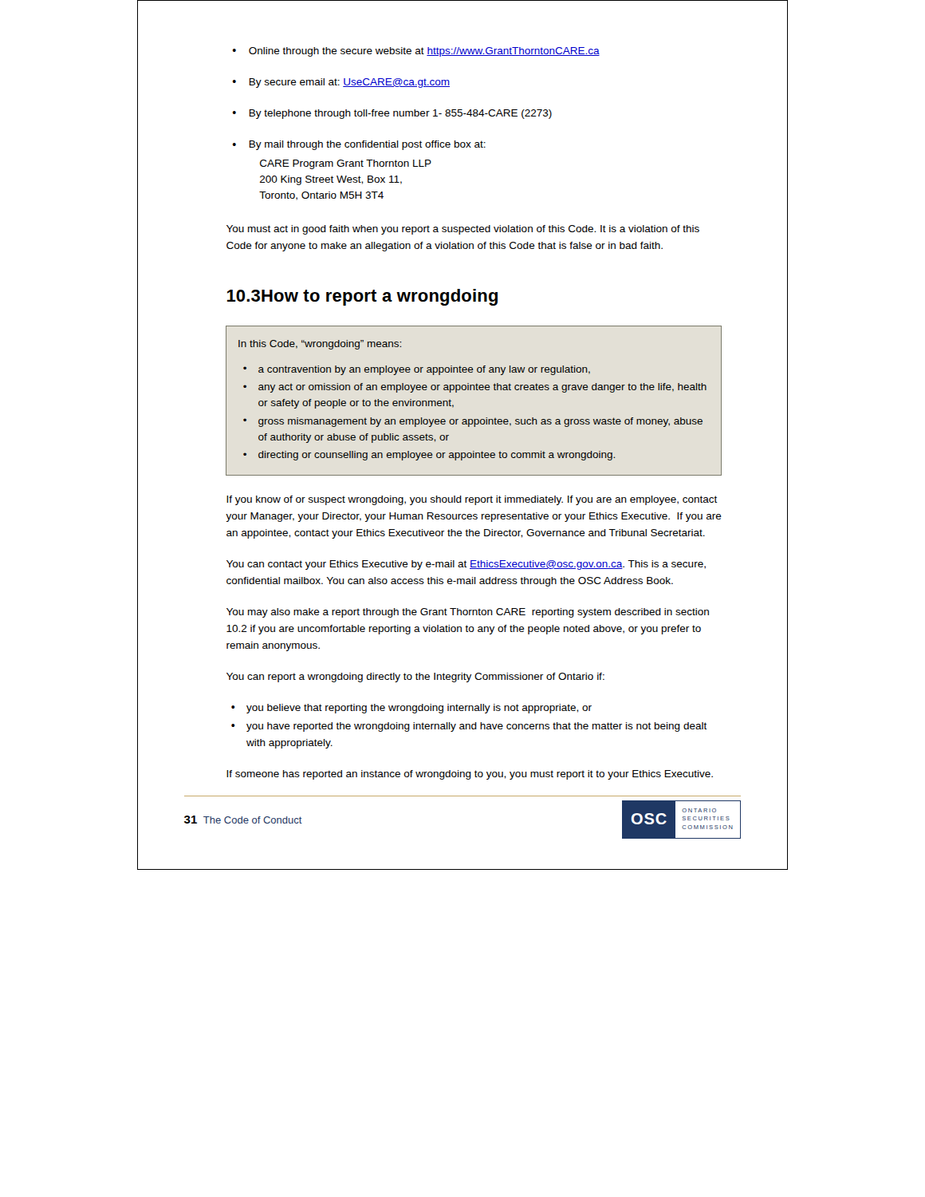Online through the secure website at https://www.GrantThorntonCARE.ca
By secure email at: UseCARE@ca.gt.com
By telephone through toll-free number 1- 855-484-CARE (2273)
By mail through the confidential post office box at:
CARE Program Grant Thornton LLP
200 King Street West, Box 11,
Toronto, Ontario M5H 3T4
You must act in good faith when you report a suspected violation of this Code. It is a violation of this Code for anyone to make an allegation of a violation of this Code that is false or in bad faith.
10.3 How to report a wrongdoing
In this Code, “wrongdoing” means:
a contravention by an employee or appointee of any law or regulation,
any act or omission of an employee or appointee that creates a grave danger to the life, health or safety of people or to the environment,
gross mismanagement by an employee or appointee, such as a gross waste of money, abuse of authority or abuse of public assets, or
directing or counselling an employee or appointee to commit a wrongdoing.
If you know of or suspect wrongdoing, you should report it immediately. If you are an employee, contact your Manager, your Director, your Human Resources representative or your Ethics Executive. If you are an appointee, contact your Ethics Executiveor the the Director, Governance and Tribunal Secretariat.
You can contact your Ethics Executive by e-mail at EthicsExecutive@osc.gov.on.ca. This is a secure, confidential mailbox. You can also access this e-mail address through the OSC Address Book.
You may also make a report through the Grant Thornton CARE reporting system described in section 10.2 if you are uncomfortable reporting a violation to any of the people noted above, or you prefer to remain anonymous.
You can report a wrongdoing directly to the Integrity Commissioner of Ontario if:
you believe that reporting the wrongdoing internally is not appropriate, or
you have reported the wrongdoing internally and have concerns that the matter is not being dealt with appropriately.
If someone has reported an instance of wrongdoing to you, you must report it to your Ethics Executive.
31 The Code of Conduct
OSC
ONTARIO SECURITIES COMMISSION